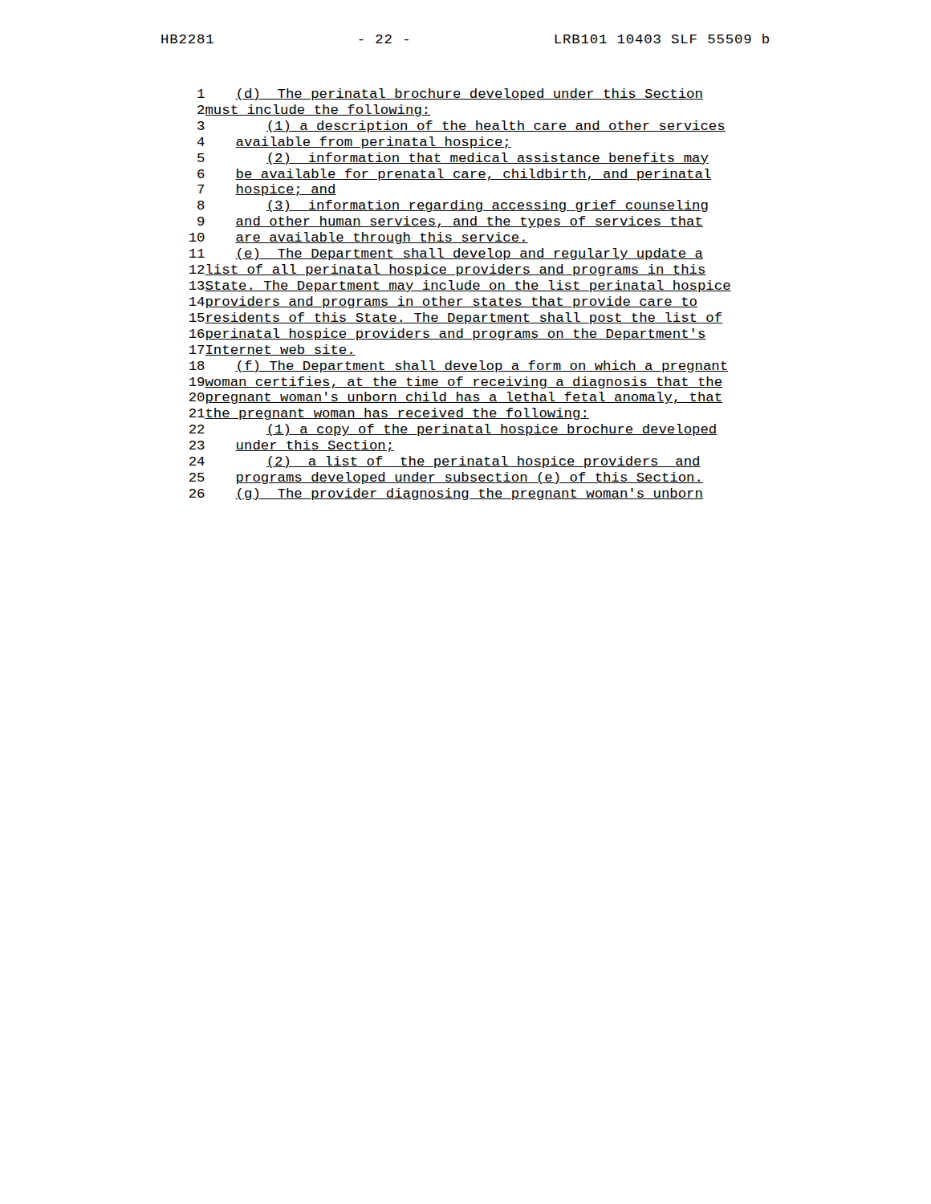HB2281 - 22 - LRB101 10403 SLF 55509 b
| 1 | (d) The perinatal brochure developed under this Section |
| 2 | must include the following: |
| 3 | (1) a description of the health care and other services |
| 4 | available from perinatal hospice; |
| 5 | (2) information that medical assistance benefits may |
| 6 | be available for prenatal care, childbirth, and perinatal |
| 7 | hospice; and |
| 8 | (3) information regarding accessing grief counseling |
| 9 | and other human services, and the types of services that |
| 10 | are available through this service. |
| 11 | (e) The Department shall develop and regularly update a |
| 12 | list of all perinatal hospice providers and programs in this |
| 13 | State. The Department may include on the list perinatal hospice |
| 14 | providers and programs in other states that provide care to |
| 15 | residents of this State. The Department shall post the list of |
| 16 | perinatal hospice providers and programs on the Department's |
| 17 | Internet web site. |
| 18 | (f) The Department shall develop a form on which a pregnant |
| 19 | woman certifies, at the time of receiving a diagnosis that the |
| 20 | pregnant woman's unborn child has a lethal fetal anomaly, that |
| 21 | the pregnant woman has received the following: |
| 22 | (1) a copy of the perinatal hospice brochure developed |
| 23 | under this Section; |
| 24 | (2) a list of the perinatal hospice providers and |
| 25 | programs developed under subsection (e) of this Section. |
| 26 | (g) The provider diagnosing the pregnant woman's unborn |